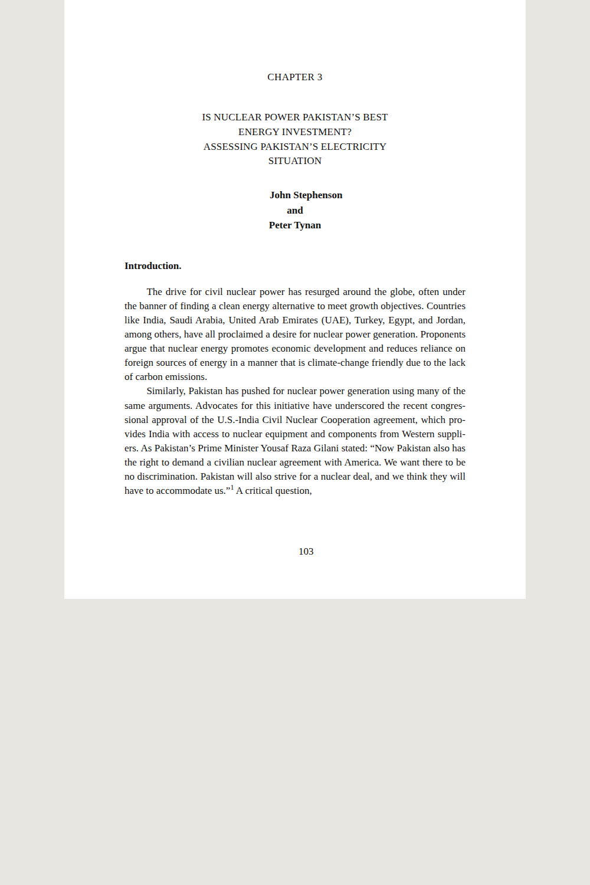CHAPTER 3
Is Nuclear Power Pakistan’s Best
Energy Investment?
Assessing Pakistan’s Electricity
Situation
John Stephenson
and
Peter Tynan
Introduction.
The drive for civil nuclear power has resurged around the globe, often under the banner of finding a clean energy alternative to meet growth objectives. Countries like India, Saudi Arabia, United Arab Emirates (UAE), Turkey, Egypt, and Jordan, among others, have all proclaimed a desire for nuclear power generation. Proponents argue that nuclear energy promotes economic development and reduces reliance on foreign sources of energy in a manner that is climate-change friendly due to the lack of carbon emissions.
Similarly, Pakistan has pushed for nuclear power generation using many of the same arguments. Advocates for this initiative have underscored the recent congressional approval of the U.S.-India Civil Nuclear Cooperation agreement, which provides India with access to nuclear equipment and components from Western suppliers. As Pakistan’s Prime Minister Yousaf Raza Gilani stated: “Now Pakistan also has the right to demand a civilian nuclear agreement with America. We want there to be no discrimination. Pakistan will also strive for a nuclear deal, and we think they will have to accommodate us.”1 A critical question,
103